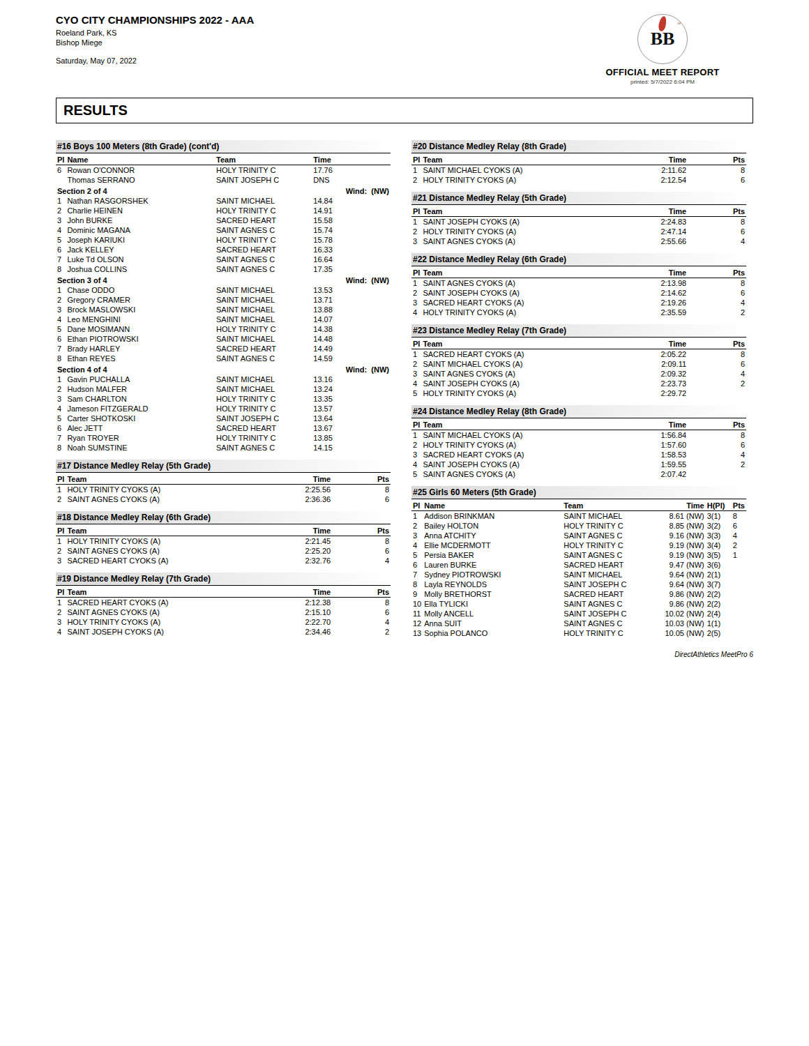CYO CITY CHAMPIONSHIPS 2022 - AAA
Roeland Park, KS
Bishop Miege
Saturday, May 07, 2022
race BB
OFFICIAL MEET REPORT
printed: 5/7/2022 6:04 PM
RESULTS
#16 Boys 100 Meters (8th Grade) (cont'd)
| Pl | Name | Team | Time | |
| --- | --- | --- | --- | --- |
| 6 | Rowan O'CONNOR | HOLY TRINITY C | 17.76 | |
| | Thomas SERRANO | SAINT JOSEPH C | DNS | |
| Section 2 of 4 | Wind: (NW) |
| 1 | Nathan RASGORSHEK | SAINT MICHAEL | 14.84 | |
| 2 | Charlie HEINEN | HOLY TRINITY C | 14.91 | |
| 3 | John BURKE | SACRED HEART | 15.58 | |
| 4 | Dominic MAGANA | SAINT AGNES C | 15.74 | |
| 5 | Joseph KARIUKI | HOLY TRINITY C | 15.78 | |
| 6 | Jack KELLEY | SACRED HEART | 16.33 | |
| 7 | Luke Td OLSON | SAINT AGNES C | 16.64 | |
| 8 | Joshua COLLINS | SAINT AGNES C | 17.35 | |
| Section 3 of 4 | Wind: (NW) |
| 1 | Chase ODDO | SAINT MICHAEL | 13.53 | |
| 2 | Gregory CRAMER | SAINT MICHAEL | 13.71 | |
| 3 | Brock MASLOWSKI | SAINT MICHAEL | 13.88 | |
| 4 | Leo MENGHINI | SAINT MICHAEL | 14.07 | |
| 5 | Dane MOSIMANN | HOLY TRINITY C | 14.38 | |
| 6 | Ethan PIOTROWSKI | SAINT MICHAEL | 14.48 | |
| 7 | Brady HARLEY | SACRED HEART | 14.49 | |
| 8 | Ethan REYES | SAINT AGNES C | 14.59 | |
| Section 4 of 4 | Wind: (NW) |
| 1 | Gavin PUCHALLA | SAINT MICHAEL | 13.16 | |
| 2 | Hudson MALFER | SAINT MICHAEL | 13.24 | |
| 3 | Sam CHARLTON | HOLY TRINITY C | 13.35 | |
| 4 | Jameson FITZGERALD | HOLY TRINITY C | 13.57 | |
| 5 | Carter SHOTKOSKI | SAINT JOSEPH C | 13.64 | |
| 6 | Alec JETT | SACRED HEART | 13.67 | |
| 7 | Ryan TROYER | HOLY TRINITY C | 13.85 | |
| 8 | Noah SUMSTINE | SAINT AGNES C | 14.15 | |
#17 Distance Medley Relay (5th Grade)
| Pl | Team | Time | Pts |
| --- | --- | --- | --- |
| 1 | HOLY TRINITY CYOKS (A) | 2:25.56 | 8 |
| 2 | SAINT AGNES CYOKS (A) | 2:36.36 | 6 |
#18 Distance Medley Relay (6th Grade)
| Pl | Team | Time | Pts |
| --- | --- | --- | --- |
| 1 | HOLY TRINITY CYOKS (A) | 2:21.45 | 8 |
| 2 | SAINT AGNES CYOKS (A) | 2:25.20 | 6 |
| 3 | SACRED HEART CYOKS (A) | 2:32.76 | 4 |
#19 Distance Medley Relay (7th Grade)
| Pl | Team | Time | Pts |
| --- | --- | --- | --- |
| 1 | SACRED HEART CYOKS (A) | 2:12.38 | 8 |
| 2 | SAINT AGNES CYOKS (A) | 2:15.10 | 6 |
| 3 | HOLY TRINITY CYOKS (A) | 2:22.70 | 4 |
| 4 | SAINT JOSEPH CYOKS (A) | 2:34.46 | 2 |
#20 Distance Medley Relay (8th Grade)
| Pl | Team | Time | Pts |
| --- | --- | --- | --- |
| 1 | SAINT MICHAEL CYOKS (A) | 2:11.62 | 8 |
| 2 | HOLY TRINITY CYOKS (A) | 2:12.54 | 6 |
#21 Distance Medley Relay (5th Grade)
| Pl | Team | Time | Pts |
| --- | --- | --- | --- |
| 1 | SAINT JOSEPH CYOKS (A) | 2:24.83 | 8 |
| 2 | HOLY TRINITY CYOKS (A) | 2:47.14 | 6 |
| 3 | SAINT AGNES CYOKS (A) | 2:55.66 | 4 |
#22 Distance Medley Relay (6th Grade)
| Pl | Team | Time | Pts |
| --- | --- | --- | --- |
| 1 | SAINT AGNES CYOKS (A) | 2:13.98 | 8 |
| 2 | SAINT JOSEPH CYOKS (A) | 2:14.62 | 6 |
| 3 | SACRED HEART CYOKS (A) | 2:19.26 | 4 |
| 4 | HOLY TRINITY CYOKS (A) | 2:35.59 | 2 |
#23 Distance Medley Relay (7th Grade)
| Pl | Team | Time | Pts |
| --- | --- | --- | --- |
| 1 | SACRED HEART CYOKS (A) | 2:05.22 | 8 |
| 2 | SAINT MICHAEL CYOKS (A) | 2:09.11 | 6 |
| 3 | SAINT AGNES CYOKS (A) | 2:09.32 | 4 |
| 4 | SAINT JOSEPH CYOKS (A) | 2:23.73 | 2 |
| 5 | HOLY TRINITY CYOKS (A) | 2:29.72 | |
#24 Distance Medley Relay (8th Grade)
| Pl | Team | Time | Pts |
| --- | --- | --- | --- |
| 1 | SAINT MICHAEL CYOKS (A) | 1:56.84 | 8 |
| 2 | HOLY TRINITY CYOKS (A) | 1:57.60 | 6 |
| 3 | SACRED HEART CYOKS (A) | 1:58.53 | 4 |
| 4 | SAINT JOSEPH CYOKS (A) | 1:59.55 | 2 |
| 5 | SAINT AGNES CYOKS (A) | 2:07.42 | |
#25 Girls 60 Meters (5th Grade)
| Pl | Name | Team | Time | H(Pl) | Pts |
| --- | --- | --- | --- | --- | --- |
| 1 | Addison BRINKMAN | SAINT MICHAEL | 8.61 (NW) | 3(1) | 8 |
| 2 | Bailey HOLTON | HOLY TRINITY C | 8.85 (NW) | 3(2) | 6 |
| 3 | Anna ATCHITY | SAINT AGNES C | 9.16 (NW) | 3(3) | 4 |
| 4 | Ellie MCDERMOTT | HOLY TRINITY C | 9.19 (NW) | 3(4) | 2 |
| 5 | Persia BAKER | SAINT AGNES C | 9.19 (NW) | 3(5) | 1 |
| 6 | Lauren BURKE | SACRED HEART | 9.47 (NW) | 3(6) | |
| 7 | Sydney PIOTROWSKI | SAINT MICHAEL | 9.64 (NW) | 2(1) | |
| 8 | Layla REYNOLDS | SAINT JOSEPH C | 9.64 (NW) | 3(7) | |
| 9 | Molly BRETHORST | SACRED HEART | 9.86 (NW) | 2(2) | |
| 10 | Ella TYLICKI | SAINT AGNES C | 9.86 (NW) | 2(2) | |
| 11 | Molly ANCELL | SAINT JOSEPH C | 10.02 (NW) | 2(4) | |
| 12 | Anna SUIT | SAINT AGNES C | 10.03 (NW) | 1(1) | |
| 13 | Sophia POLANCO | HOLY TRINITY C | 10.05 (NW) | 2(5) | |
DirectAthletics MeetPro 6